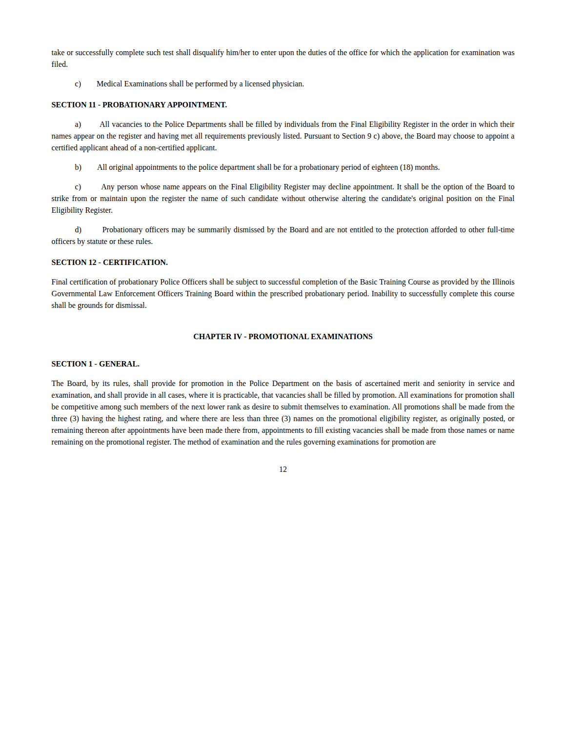take or successfully complete such test shall disqualify him/her to enter upon the duties of the office for which the application for examination was filed.
c) Medical Examinations shall be performed by a licensed physician.
SECTION 11 - PROBATIONARY APPOINTMENT.
a) All vacancies to the Police Departments shall be filled by individuals from the Final Eligibility Register in the order in which their names appear on the register and having met all requirements previously listed. Pursuant to Section 9 c) above, the Board may choose to appoint a certified applicant ahead of a non-certified applicant.
b) All original appointments to the police department shall be for a probationary period of eighteen (18) months.
c) Any person whose name appears on the Final Eligibility Register may decline appointment. It shall be the option of the Board to strike from or maintain upon the register the name of such candidate without otherwise altering the candidate's original position on the Final Eligibility Register.
d) Probationary officers may be summarily dismissed by the Board and are not entitled to the protection afforded to other full-time officers by statute or these rules.
SECTION 12 - CERTIFICATION.
Final certification of probationary Police Officers shall be subject to successful completion of the Basic Training Course as provided by the Illinois Governmental Law Enforcement Officers Training Board within the prescribed probationary period. Inability to successfully complete this course shall be grounds for dismissal.
CHAPTER IV - PROMOTIONAL EXAMINATIONS
SECTION 1 - GENERAL.
The Board, by its rules, shall provide for promotion in the Police Department on the basis of ascertained merit and seniority in service and examination, and shall provide in all cases, where it is practicable, that vacancies shall be filled by promotion. All examinations for promotion shall be competitive among such members of the next lower rank as desire to submit themselves to examination. All promotions shall be made from the three (3) having the highest rating, and where there are less than three (3) names on the promotional eligibility register, as originally posted, or remaining thereon after appointments have been made there from, appointments to fill existing vacancies shall be made from those names or name remaining on the promotional register. The method of examination and the rules governing examinations for promotion are
12